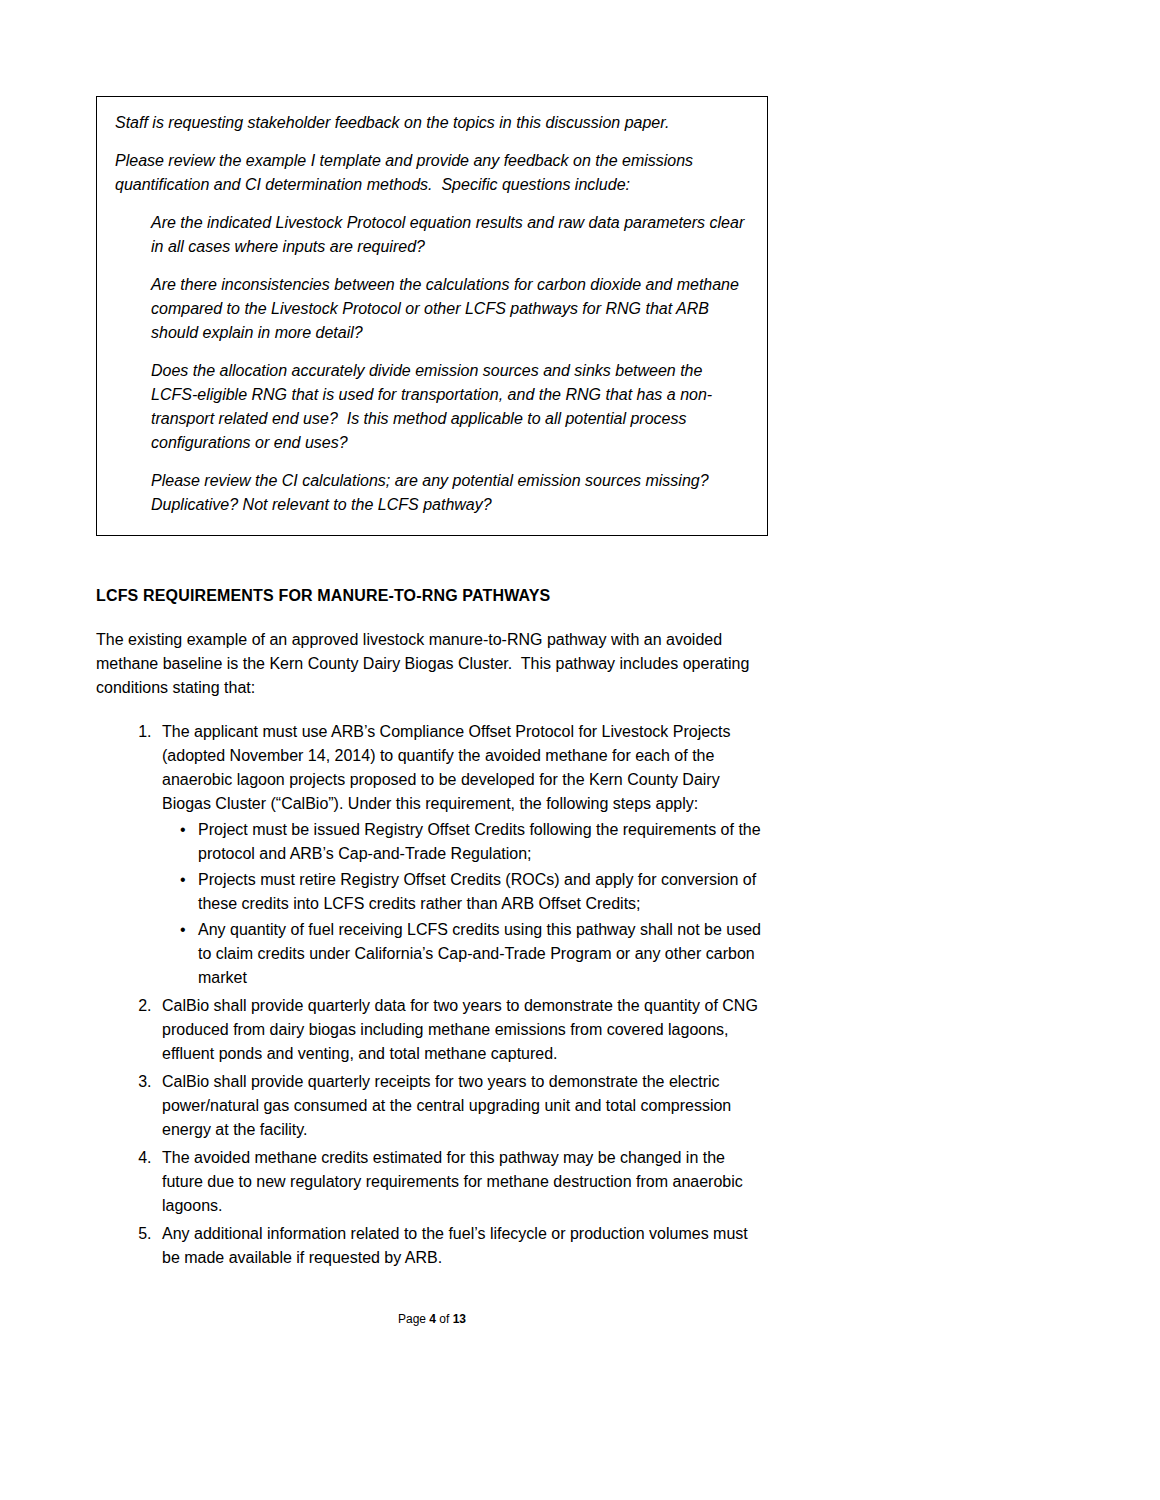Staff is requesting stakeholder feedback on the topics in this discussion paper.
Please review the example I template and provide any feedback on the emissions quantification and CI determination methods. Specific questions include:
Are the indicated Livestock Protocol equation results and raw data parameters clear in all cases where inputs are required?
Are there inconsistencies between the calculations for carbon dioxide and methane compared to the Livestock Protocol or other LCFS pathways for RNG that ARB should explain in more detail?
Does the allocation accurately divide emission sources and sinks between the LCFS-eligible RNG that is used for transportation, and the RNG that has a non-transport related end use? Is this method applicable to all potential process configurations or end uses?
Please review the CI calculations; are any potential emission sources missing? Duplicative? Not relevant to the LCFS pathway?
LCFS REQUIREMENTS FOR MANURE-TO-RNG PATHWAYS
The existing example of an approved livestock manure-to-RNG pathway with an avoided methane baseline is the Kern County Dairy Biogas Cluster. This pathway includes operating conditions stating that:
The applicant must use ARB’s Compliance Offset Protocol for Livestock Projects (adopted November 14, 2014) to quantify the avoided methane for each of the anaerobic lagoon projects proposed to be developed for the Kern County Dairy Biogas Cluster (“CalBio”). Under this requirement, the following steps apply:
Project must be issued Registry Offset Credits following the requirements of the protocol and ARB’s Cap-and-Trade Regulation;
Projects must retire Registry Offset Credits (ROCs) and apply for conversion of these credits into LCFS credits rather than ARB Offset Credits;
Any quantity of fuel receiving LCFS credits using this pathway shall not be used to claim credits under California’s Cap-and-Trade Program or any other carbon market
CalBio shall provide quarterly data for two years to demonstrate the quantity of CNG produced from dairy biogas including methane emissions from covered lagoons, effluent ponds and venting, and total methane captured.
CalBio shall provide quarterly receipts for two years to demonstrate the electric power/natural gas consumed at the central upgrading unit and total compression energy at the facility.
The avoided methane credits estimated for this pathway may be changed in the future due to new regulatory requirements for methane destruction from anaerobic lagoons.
Any additional information related to the fuel’s lifecycle or production volumes must be made available if requested by ARB.
Page 4 of 13